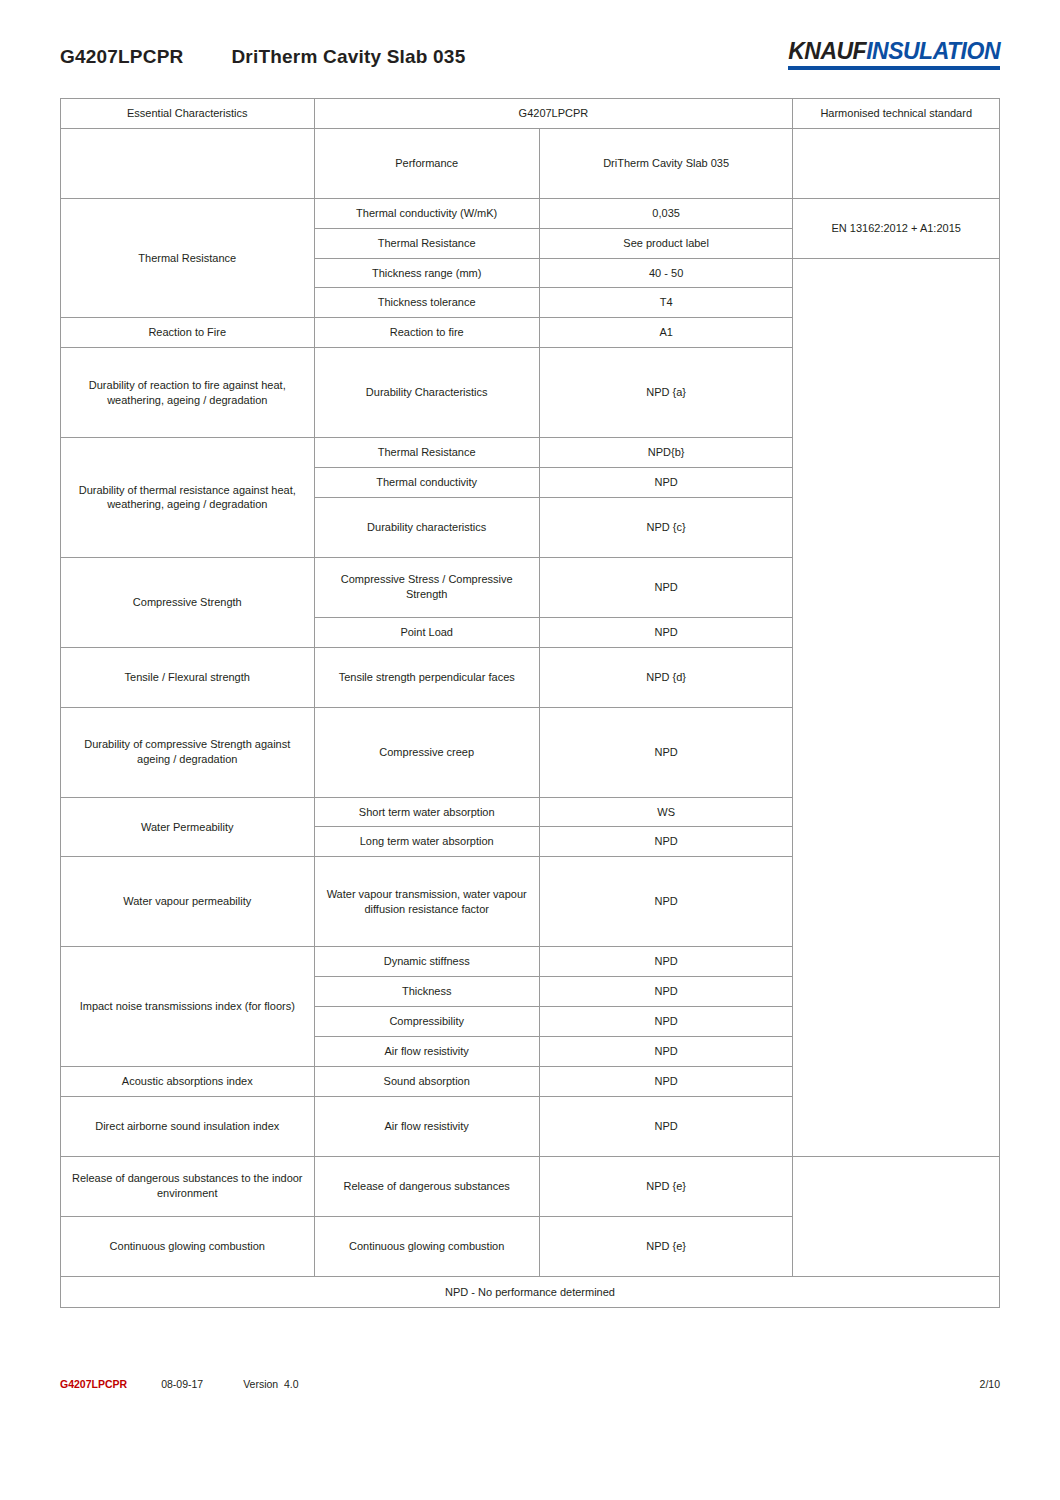G4207LPCPR DriTherm Cavity Slab 035
KNAUF INSULATION
| Essential Characteristics | G4207LPCPR | Harmonised technical standard |
| | Performance | DriTherm Cavity Slab 035 | |
| Thermal Resistance | Thermal conductivity (W/mK) | 0,035 | EN 13162:2012 + A1:2015 |
| Thermal Resistance | See product label |
| Thickness range (mm) | 40 - 50 | |
| Thickness tolerance | T4 |
| Reaction to Fire | Reaction to fire | A1 |
| Durability of reaction to fire against heat, weathering, ageing / degradation | Durability Characteristics | NPD {a} |
| Durability of thermal resistance against heat, weathering, ageing / degradation | Thermal Resistance | NPD{b} |
| Thermal conductivity | NPD |
| Durability characteristics | NPD {c} |
| Compressive Strength | Compressive Stress / Compressive Strength | NPD |
| Point Load | NPD |
| Tensile / Flexural strength | Tensile strength perpendicular faces | NPD {d} |
| Durability of compressive Strength against ageing / degradation | Compressive creep | NPD |
| Water Permeability | Short term water absorption | WS |
| Long term water absorption | NPD |
| Water vapour permeability | Water vapour transmission, water vapour diffusion resistance factor | NPD |
| Impact noise transmissions index (for floors) | Dynamic stiffness | NPD |
| Thickness | NPD |
| Compressibility | NPD |
| Air flow resistivity | NPD |
| Acoustic absorptions index | Sound absorption | NPD |
| Direct airborne sound insulation index | Air flow resistivity | NPD |
| Release of dangerous substances to the indoor environment | Release of dangerous substances | NPD {e} |
| Continuous glowing combustion | Continuous glowing combustion | NPD {e} |
| NPD - No performance determined |
G4207LPCPR 08-09-17 Version 4.0 2/10